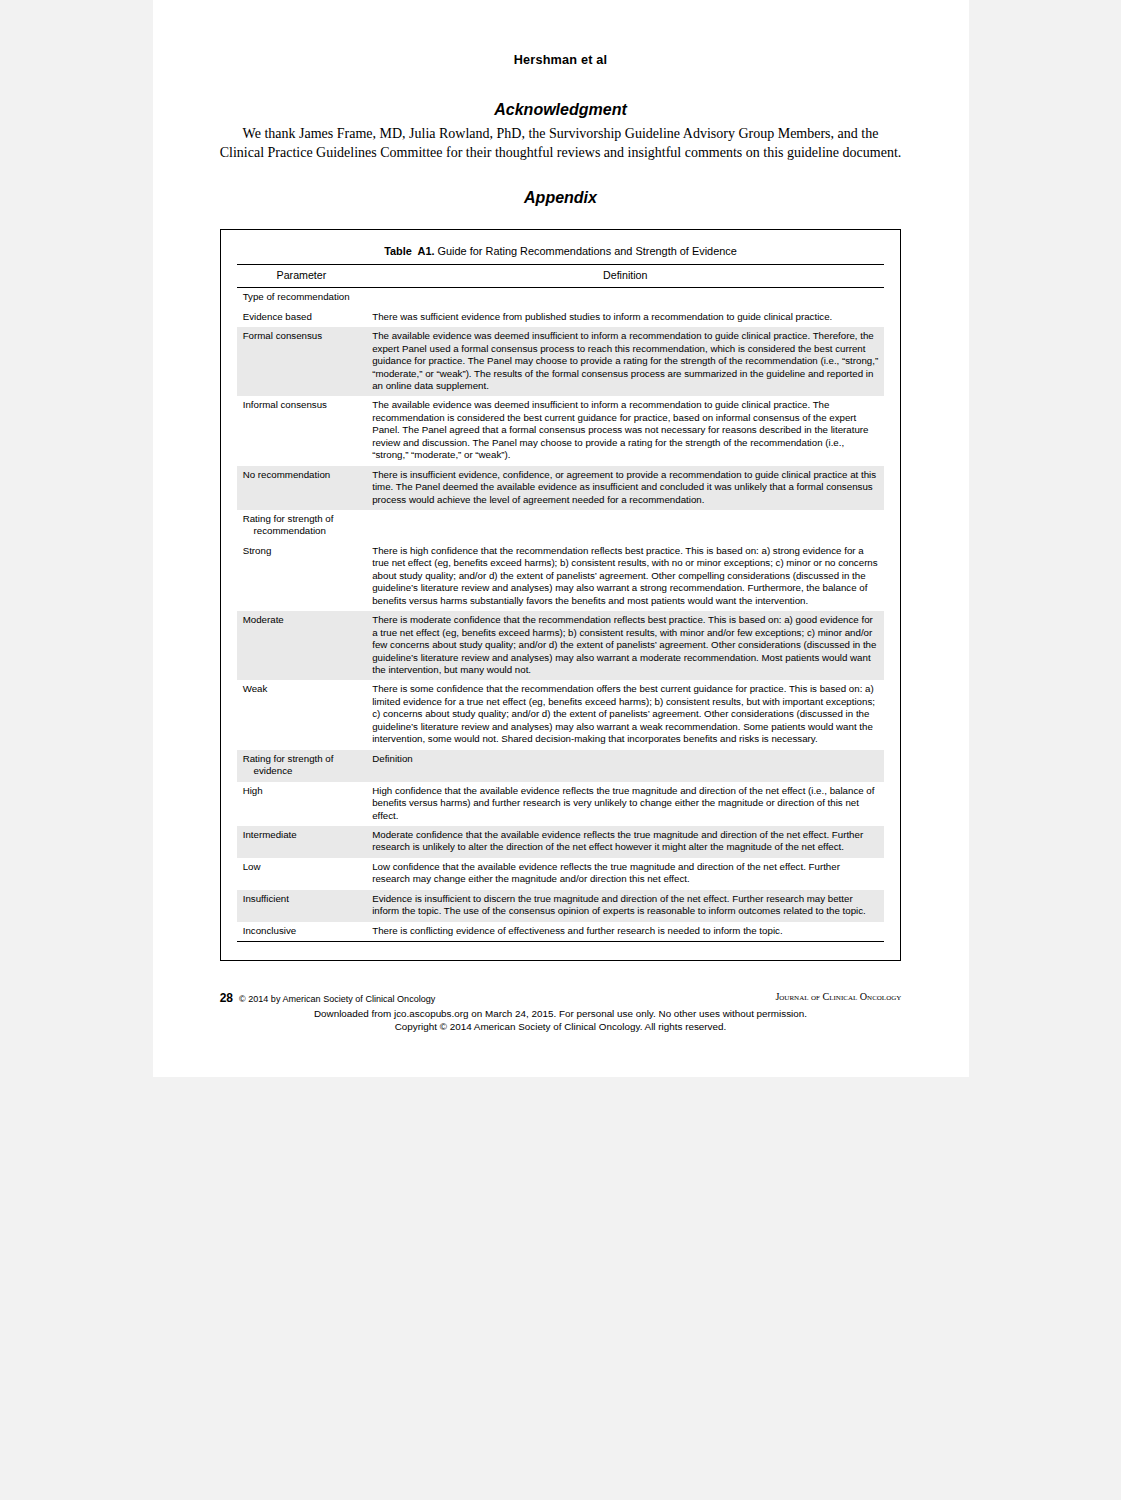Hershman et al
Acknowledgment
We thank James Frame, MD, Julia Rowland, PhD, the Survivorship Guideline Advisory Group Members, and the Clinical Practice Guidelines Committee for their thoughtful reviews and insightful comments on this guideline document.
Appendix
Table A1. Guide for Rating Recommendations and Strength of Evidence
| Parameter | Definition |
| --- | --- |
| Type of recommendation | |
| Evidence based | There was sufficient evidence from published studies to inform a recommendation to guide clinical practice. |
| Formal consensus | The available evidence was deemed insufficient to inform a recommendation to guide clinical practice. Therefore, the expert Panel used a formal consensus process to reach this recommendation, which is considered the best current guidance for practice. The Panel may choose to provide a rating for the strength of the recommendation (i.e., “strong,” “moderate,” or “weak”). The results of the formal consensus process are summarized in the guideline and reported in an online data supplement. |
| Informal consensus | The available evidence was deemed insufficient to inform a recommendation to guide clinical practice. The recommendation is considered the best current guidance for practice, based on informal consensus of the expert Panel. The Panel agreed that a formal consensus process was not necessary for reasons described in the literature review and discussion. The Panel may choose to provide a rating for the strength of the recommendation (i.e., “strong,” “moderate,” or “weak”). |
| No recommendation | There is insufficient evidence, confidence, or agreement to provide a recommendation to guide clinical practice at this time. The Panel deemed the available evidence as insufficient and concluded it was unlikely that a formal consensus process would achieve the level of agreement needed for a recommendation. |
| Rating for strength of recommendation | |
| Strong | There is high confidence that the recommendation reflects best practice. This is based on: a) strong evidence for a true net effect (eg, benefits exceed harms); b) consistent results, with no or minor exceptions; c) minor or no concerns about study quality; and/or d) the extent of panelists’ agreement. Other compelling considerations (discussed in the guideline’s literature review and analyses) may also warrant a strong recommendation. Furthermore, the balance of benefits versus harms substantially favors the benefits and most patients would want the intervention. |
| Moderate | There is moderate confidence that the recommendation reflects best practice. This is based on: a) good evidence for a true net effect (eg, benefits exceed harms); b) consistent results, with minor and/or few exceptions; c) minor and/or few concerns about study quality; and/or d) the extent of panelists’ agreement. Other considerations (discussed in the guideline’s literature review and analyses) may also warrant a moderate recommendation. Most patients would want the intervention, but many would not. |
| Weak | There is some confidence that the recommendation offers the best current guidance for practice. This is based on: a) limited evidence for a true net effect (eg, benefits exceed harms); b) consistent results, but with important exceptions; c) concerns about study quality; and/or d) the extent of panelists’ agreement. Other considerations (discussed in the guideline’s literature review and analyses) may also warrant a weak recommendation. Some patients would want the intervention, some would not. Shared decision-making that incorporates benefits and risks is necessary. |
| Rating for strength of evidence | Definition |
| High | High confidence that the available evidence reflects the true magnitude and direction of the net effect (i.e., balance of benefits versus harms) and further research is very unlikely to change either the magnitude or direction of this net effect. |
| Intermediate | Moderate confidence that the available evidence reflects the true magnitude and direction of the net effect. Further research is unlikely to alter the direction of the net effect however it might alter the magnitude of the net effect. |
| Low | Low confidence that the available evidence reflects the true magnitude and direction of the net effect. Further research may change either the magnitude and/or direction this net effect. |
| Insufficient | Evidence is insufficient to discern the true magnitude and direction of the net effect. Further research may better inform the topic. The use of the consensus opinion of experts is reasonable to inform outcomes related to the topic. |
| Inconclusive | There is conflicting evidence of effectiveness and further research is needed to inform the topic. |
28© 2014 by American Society of Clinical Oncology
Journal of Clinical Oncology
Downloaded from jco.ascopubs.org on March 24, 2015. For personal use only. No other uses without permission.
Copyright © 2014 American Society of Clinical Oncology. All rights reserved.